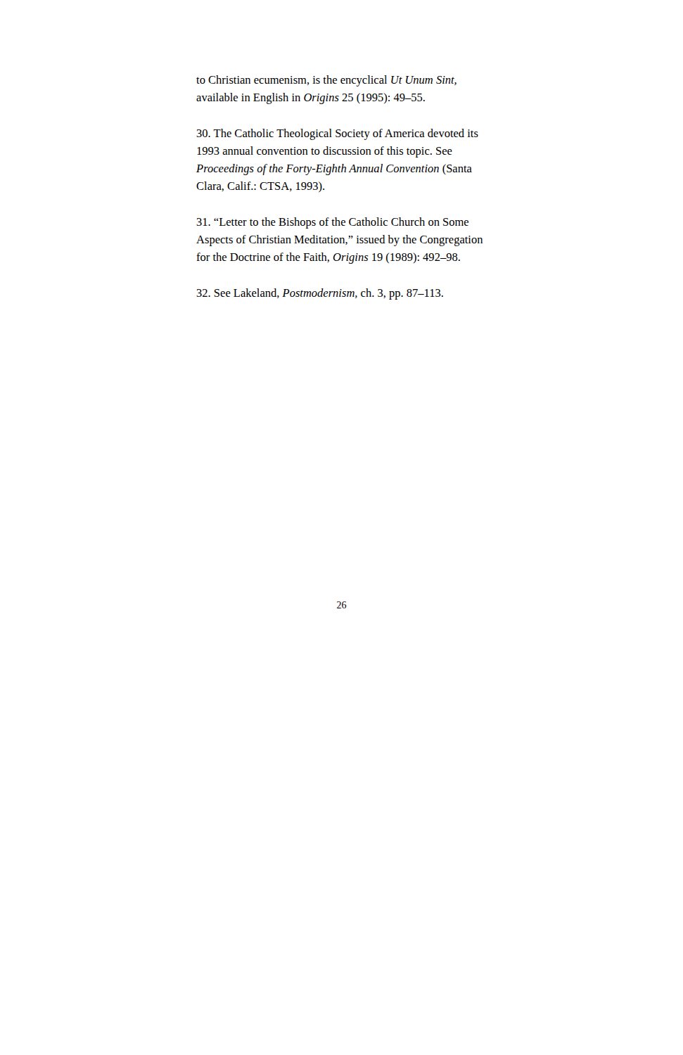to Christian ecumenism, is the encyclical Ut Unum Sint, available in English in Origins 25 (1995): 49–55.
30. The Catholic Theological Society of America devoted its 1993 annual convention to discussion of this topic. See Proceedings of the Forty-Eighth Annual Convention (Santa Clara, Calif.: CTSA, 1993).
31. “Letter to the Bishops of the Catholic Church on Some Aspects of Christian Meditation,” issued by the Congregation for the Doctrine of the Faith, Origins 19 (1989): 492–98.
32. See Lakeland, Postmodernism, ch. 3, pp. 87–113.
26